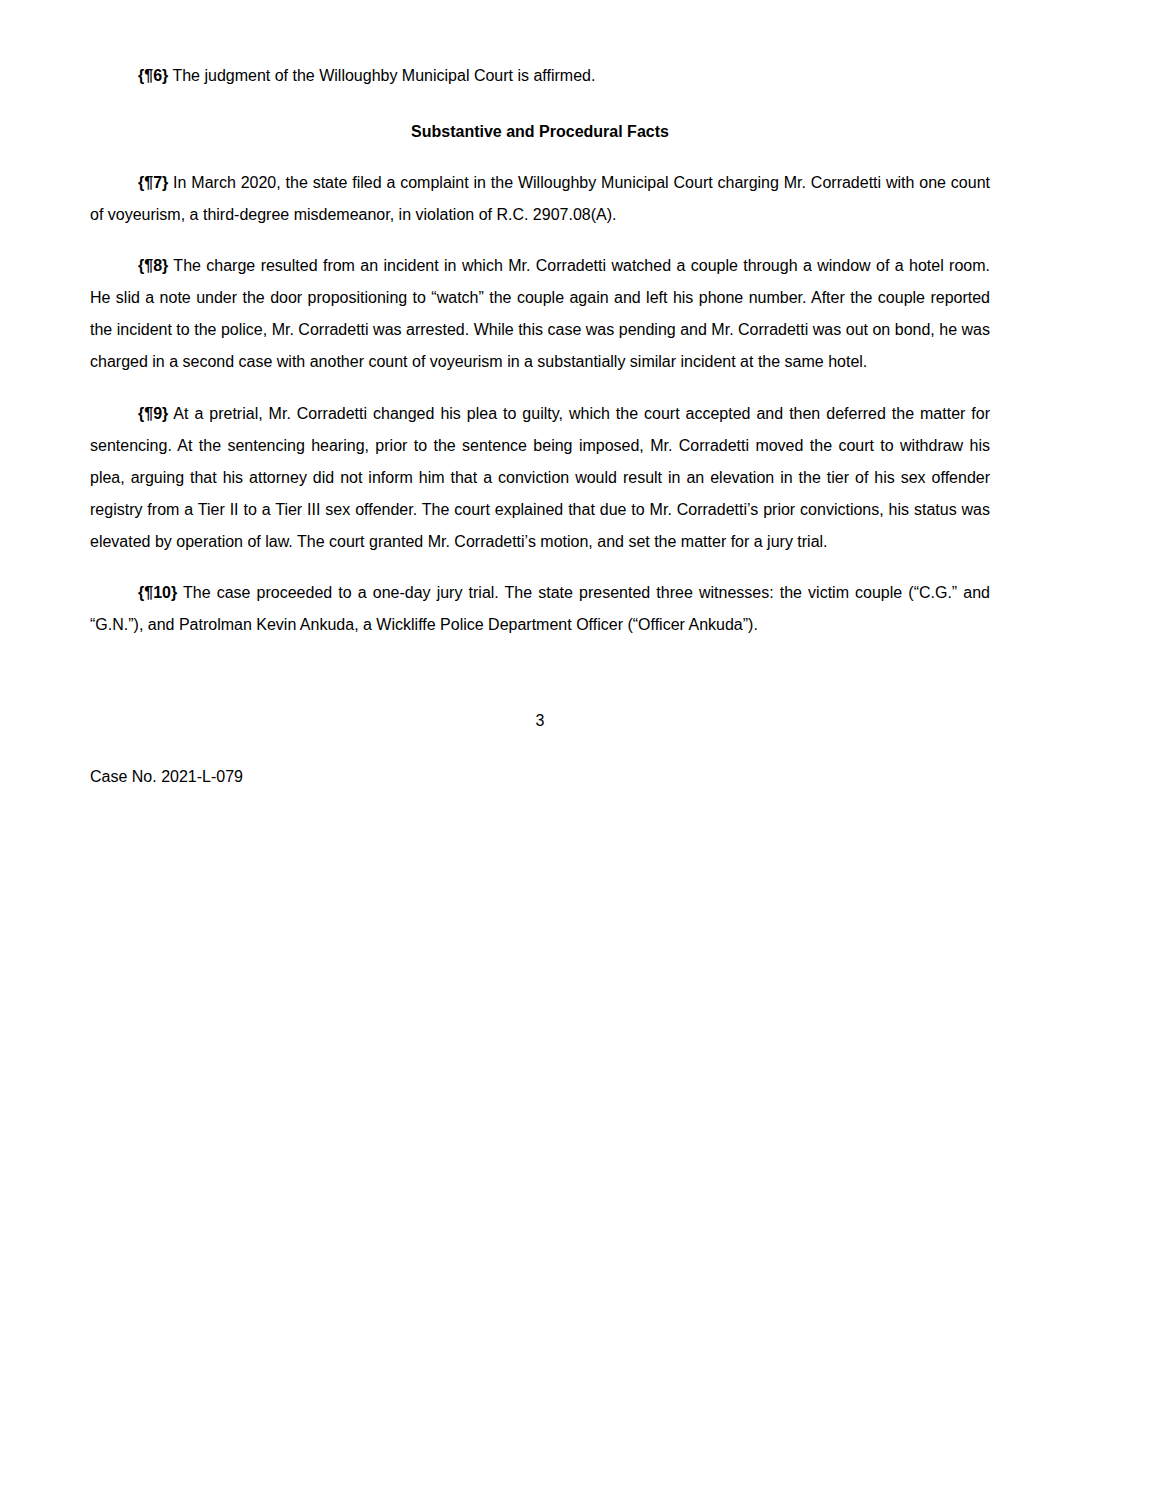{¶6} The judgment of the Willoughby Municipal Court is affirmed.
Substantive and Procedural Facts
{¶7} In March 2020, the state filed a complaint in the Willoughby Municipal Court charging Mr. Corradetti with one count of voyeurism, a third-degree misdemeanor, in violation of R.C. 2907.08(A).
{¶8} The charge resulted from an incident in which Mr. Corradetti watched a couple through a window of a hotel room. He slid a note under the door propositioning to “watch” the couple again and left his phone number. After the couple reported the incident to the police, Mr. Corradetti was arrested. While this case was pending and Mr. Corradetti was out on bond, he was charged in a second case with another count of voyeurism in a substantially similar incident at the same hotel.
{¶9} At a pretrial, Mr. Corradetti changed his plea to guilty, which the court accepted and then deferred the matter for sentencing. At the sentencing hearing, prior to the sentence being imposed, Mr. Corradetti moved the court to withdraw his plea, arguing that his attorney did not inform him that a conviction would result in an elevation in the tier of his sex offender registry from a Tier II to a Tier III sex offender. The court explained that due to Mr. Corradetti’s prior convictions, his status was elevated by operation of law. The court granted Mr. Corradetti’s motion, and set the matter for a jury trial.
{¶10} The case proceeded to a one-day jury trial. The state presented three witnesses: the victim couple (“C.G.” and “G.N.”), and Patrolman Kevin Ankuda, a Wickliffe Police Department Officer (“Officer Ankuda”).
3
Case No. 2021-L-079